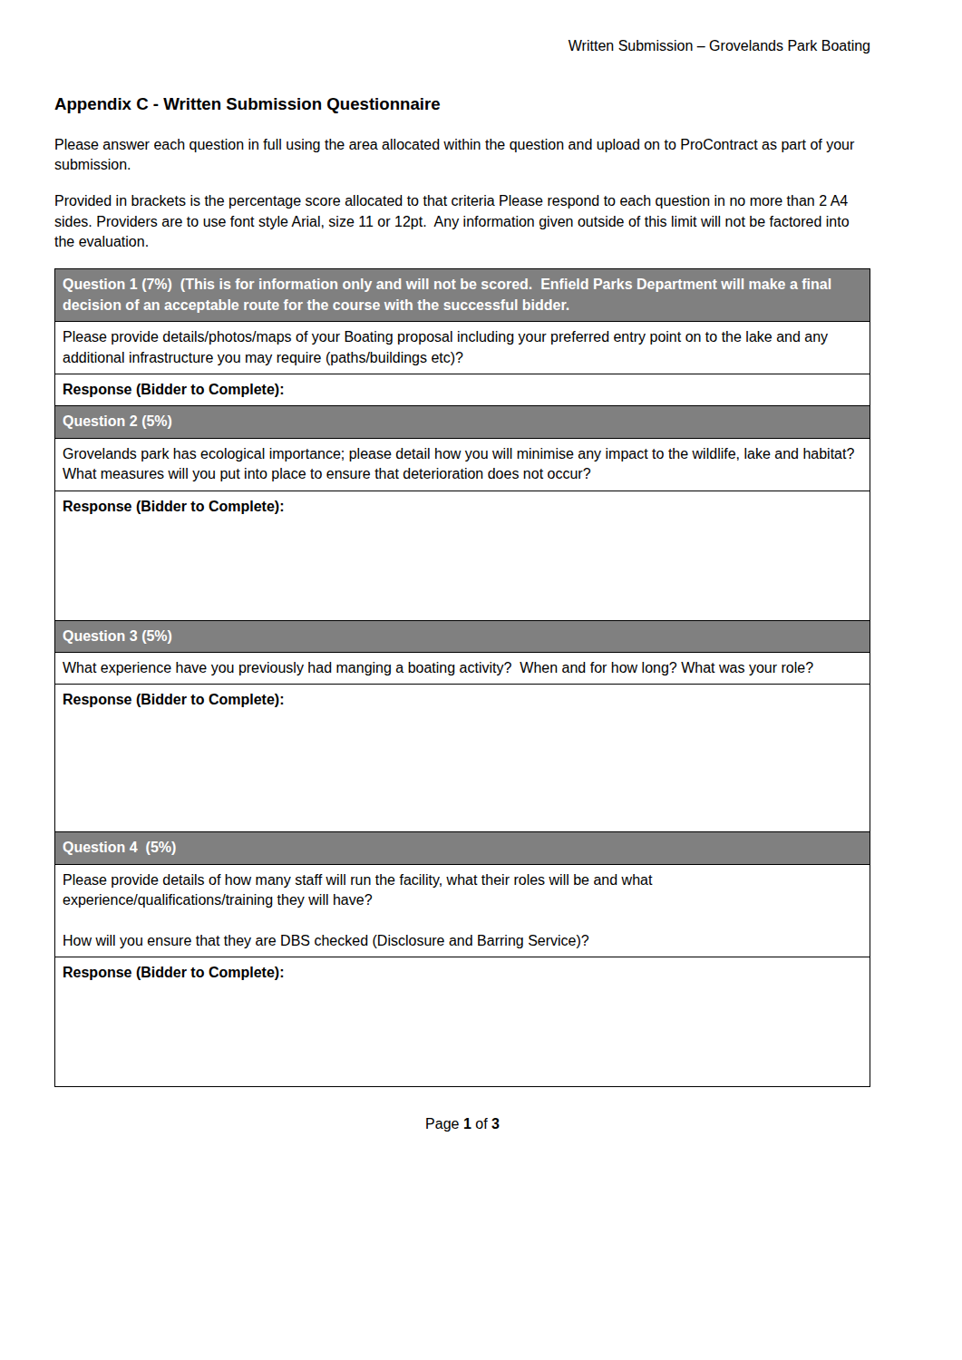Written Submission – Grovelands Park Boating
Appendix C - Written Submission Questionnaire
Please answer each question in full using the area allocated within the question and upload on to ProContract as part of your submission.
Provided in brackets is the percentage score allocated to that criteria Please respond to each question in no more than 2 A4 sides. Providers are to use font style Arial, size 11 or 12pt. Any information given outside of this limit will not be factored into the evaluation.
| Question 1 (7%) (This is for information only and will not be scored. Enfield Parks Department will make a final decision of an acceptable route for the course with the successful bidder. |
| Please provide details/photos/maps of your Boating proposal including your preferred entry point on to the lake and any additional infrastructure you may require (paths/buildings etc)? |
| Response (Bidder to Complete): |
| Question 2 (5%) |
| Grovelands park has ecological importance; please detail how you will minimise any impact to the wildlife, lake and habitat? What measures will you put into place to ensure that deterioration does not occur? |
| Response (Bidder to Complete): |
| Question 3 (5%) |
| What experience have you previously had manging a boating activity? When and for how long? What was your role? |
| Response (Bidder to Complete): |
| Question 4 (5%) |
| Please provide details of how many staff will run the facility, what their roles will be and what experience/qualifications/training they will have? How will you ensure that they are DBS checked (Disclosure and Barring Service)? |
| Response (Bidder to Complete): |
Page 1 of 3